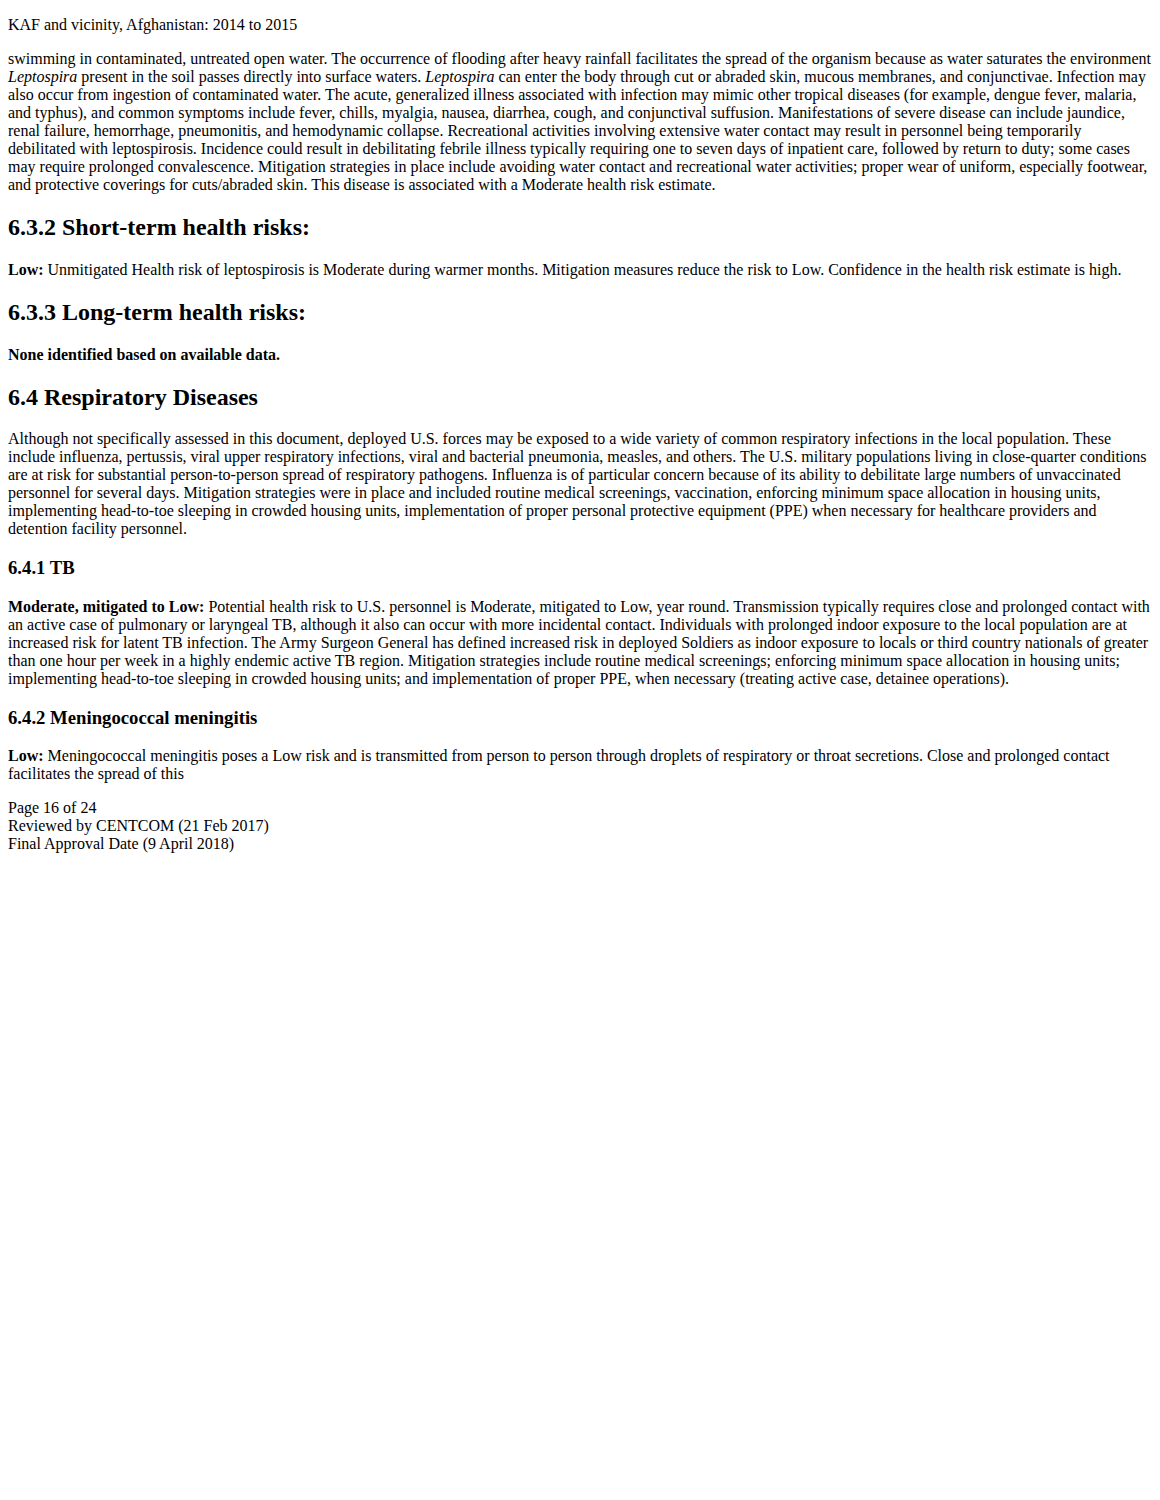KAF and vicinity, Afghanistan: 2014 to 2015
swimming in contaminated, untreated open water. The occurrence of flooding after heavy rainfall facilitates the spread of the organism because as water saturates the environment Leptospira present in the soil passes directly into surface waters. Leptospira can enter the body through cut or abraded skin, mucous membranes, and conjunctivae. Infection may also occur from ingestion of contaminated water. The acute, generalized illness associated with infection may mimic other tropical diseases (for example, dengue fever, malaria, and typhus), and common symptoms include fever, chills, myalgia, nausea, diarrhea, cough, and conjunctival suffusion. Manifestations of severe disease can include jaundice, renal failure, hemorrhage, pneumonitis, and hemodynamic collapse. Recreational activities involving extensive water contact may result in personnel being temporarily debilitated with leptospirosis. Incidence could result in debilitating febrile illness typically requiring one to seven days of inpatient care, followed by return to duty; some cases may require prolonged convalescence. Mitigation strategies in place include avoiding water contact and recreational water activities; proper wear of uniform, especially footwear, and protective coverings for cuts/abraded skin. This disease is associated with a Moderate health risk estimate.
6.3.2 Short-term health risks:
Low: Unmitigated Health risk of leptospirosis is Moderate during warmer months. Mitigation measures reduce the risk to Low. Confidence in the health risk estimate is high.
6.3.3 Long-term health risks:
None identified based on available data.
6.4 Respiratory Diseases
Although not specifically assessed in this document, deployed U.S. forces may be exposed to a wide variety of common respiratory infections in the local population. These include influenza, pertussis, viral upper respiratory infections, viral and bacterial pneumonia, measles, and others. The U.S. military populations living in close-quarter conditions are at risk for substantial person-to-person spread of respiratory pathogens. Influenza is of particular concern because of its ability to debilitate large numbers of unvaccinated personnel for several days. Mitigation strategies were in place and included routine medical screenings, vaccination, enforcing minimum space allocation in housing units, implementing head-to-toe sleeping in crowded housing units, implementation of proper personal protective equipment (PPE) when necessary for healthcare providers and detention facility personnel.
6.4.1 TB
Moderate, mitigated to Low: Potential health risk to U.S. personnel is Moderate, mitigated to Low, year round. Transmission typically requires close and prolonged contact with an active case of pulmonary or laryngeal TB, although it also can occur with more incidental contact. Individuals with prolonged indoor exposure to the local population are at increased risk for latent TB infection. The Army Surgeon General has defined increased risk in deployed Soldiers as indoor exposure to locals or third country nationals of greater than one hour per week in a highly endemic active TB region. Mitigation strategies include routine medical screenings; enforcing minimum space allocation in housing units; implementing head-to-toe sleeping in crowded housing units; and implementation of proper PPE, when necessary (treating active case, detainee operations).
6.4.2 Meningococcal meningitis
Low: Meningococcal meningitis poses a Low risk and is transmitted from person to person through droplets of respiratory or throat secretions. Close and prolonged contact facilitates the spread of this
Page 16 of 24
Reviewed by CENTCOM (21 Feb 2017)
Final Approval Date (9 April 2018)